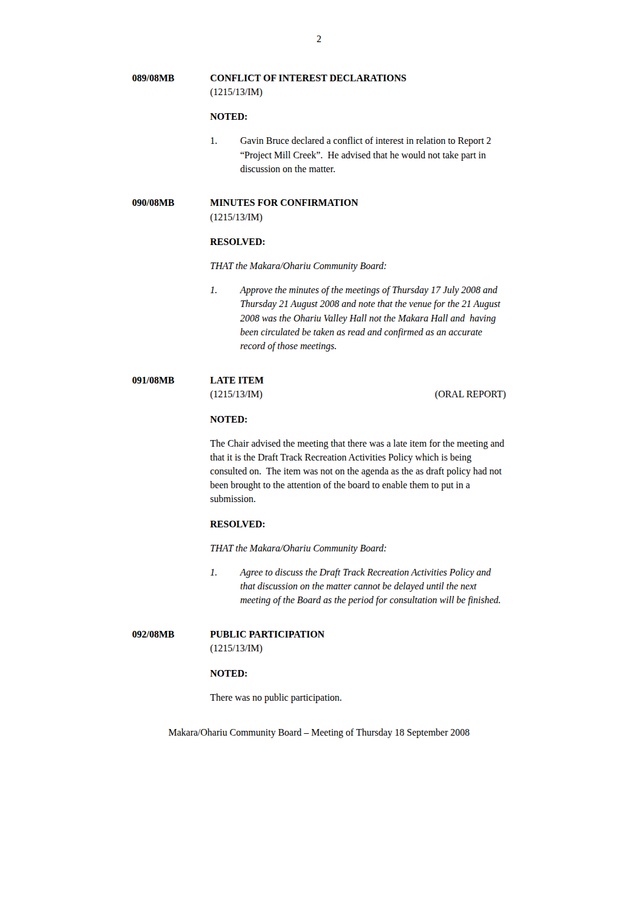2
089/08MB
Conflict of Interest Declarations
(1215/13/IM)
NOTED:
1. Gavin Bruce declared a conflict of interest in relation to Report 2 “Project Mill Creek”. He advised that he would not take part in discussion on the matter.
090/08MB
Minutes for Confirmation
(1215/13/IM)
RESOLVED:
THAT the Makara/Ohariu Community Board:
1. Approve the minutes of the meetings of Thursday 17 July 2008 and Thursday 21 August 2008 and note that the venue for the 21 August 2008 was the Ohariu Valley Hall not the Makara Hall and having been circulated be taken as read and confirmed as an accurate record of those meetings.
091/08MB
Late Item
(ORAL REPORT) (1215/13/IM)
NOTED:
The Chair advised the meeting that there was a late item for the meeting and that it is the Draft Track Recreation Activities Policy which is being consulted on. The item was not on the agenda as the as draft policy had not been brought to the attention of the board to enable them to put in a submission.
RESOLVED:
THAT the Makara/Ohariu Community Board:
1. Agree to discuss the Draft Track Recreation Activities Policy and that discussion on the matter cannot be delayed until the next meeting of the Board as the period for consultation will be finished.
092/08MB
Public Participation
(1215/13/IM)
NOTED:
There was no public participation.
Makara/Ohariu Community Board – Meeting of Thursday 18 September 2008